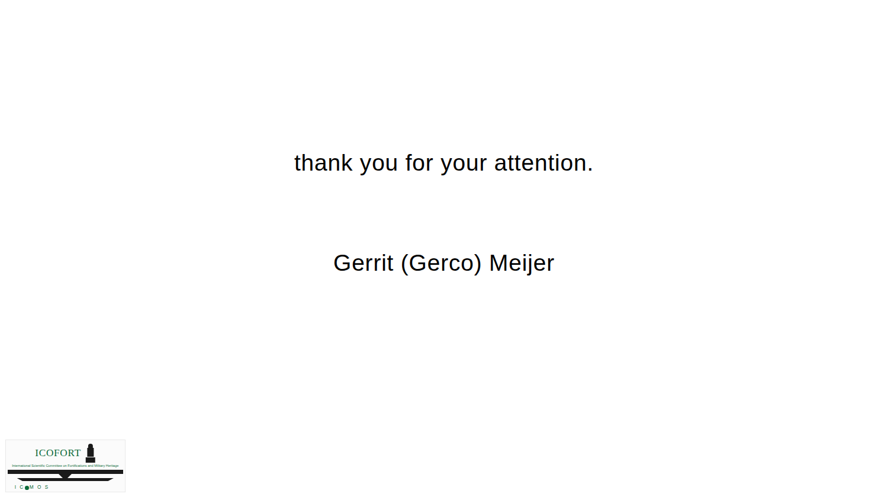thank you for your attention.
Gerrit (Gerco) Meijer
ICOFORT
International Scientific Committee on Fortifications and Military Heritage
I C M O S